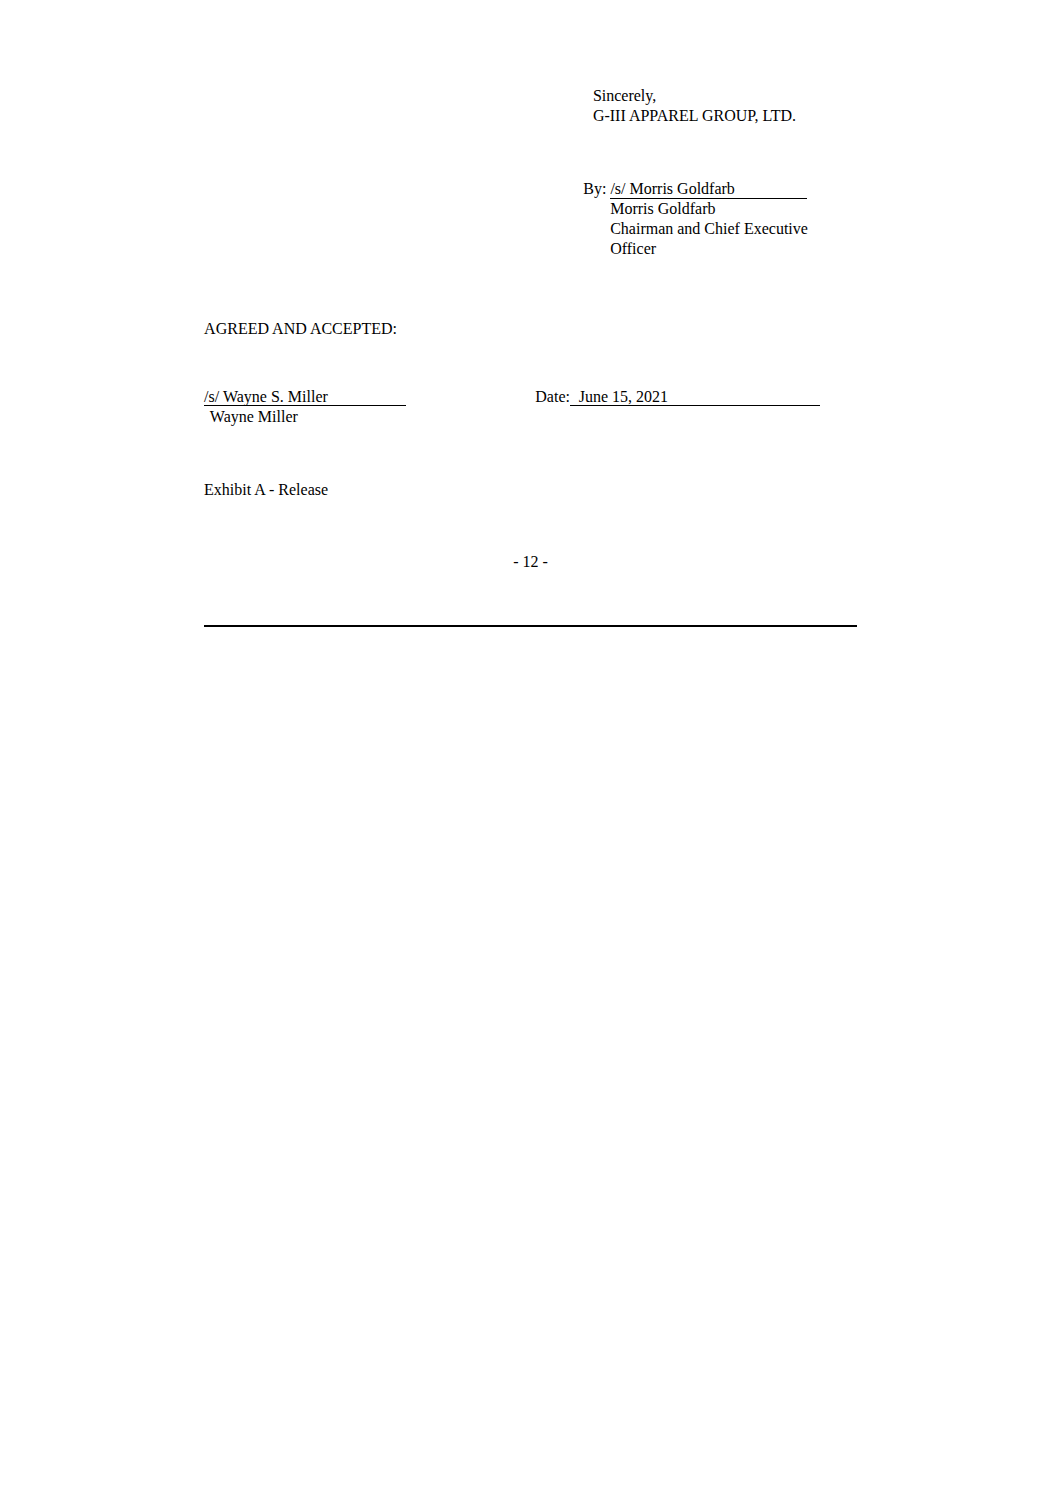Sincerely,
G-III APPAREL GROUP, LTD.
By: /s/ Morris Goldfarb
Morris Goldfarb
Chairman and Chief Executive Officer
AGREED AND ACCEPTED:
/s/ Wayne S. Miller
Wayne Miller
Date: June 15, 2021
Exhibit A - Release
- 12 -